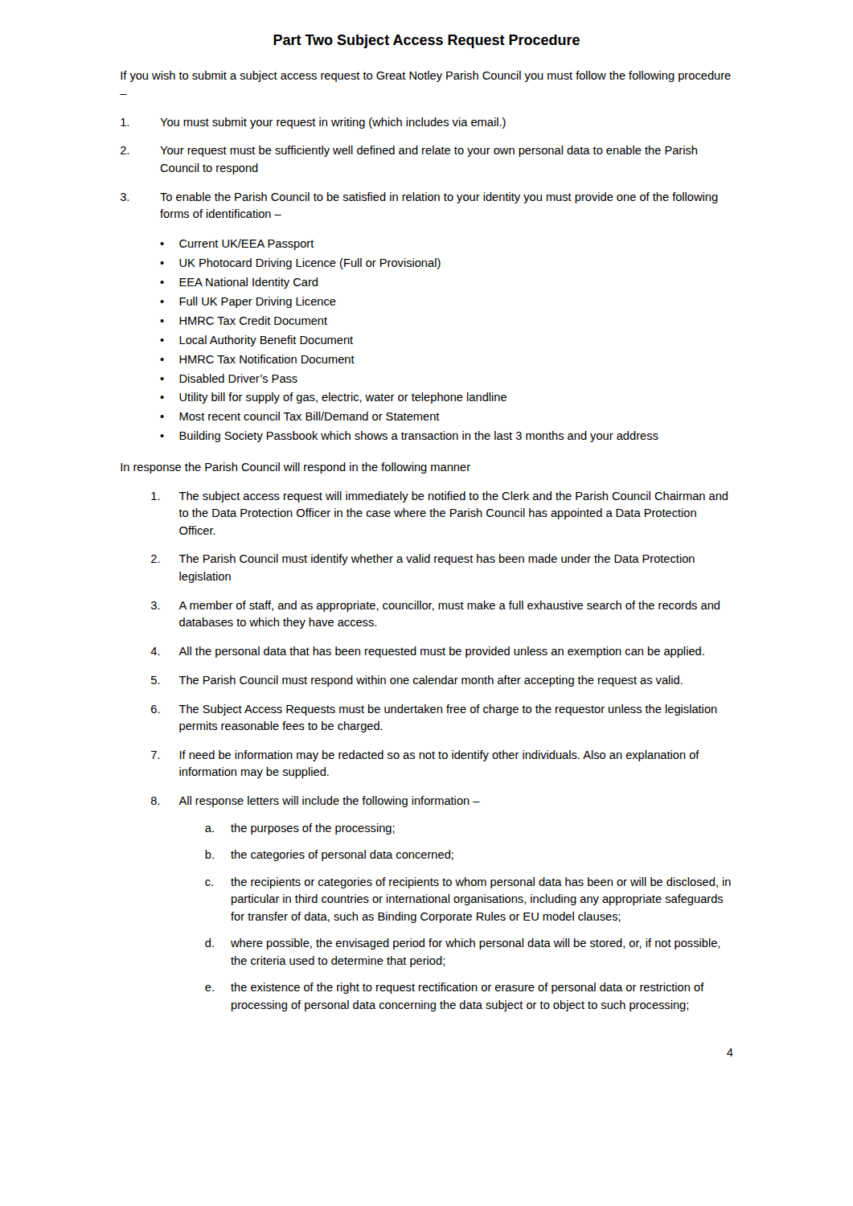Part Two Subject Access Request Procedure
If you wish to submit a subject access request to Great Notley Parish Council you must follow the following procedure –
You must submit your request in writing (which includes via email.)
Your request must be sufficiently well defined and relate to your own personal data to enable the Parish Council to respond
To enable the Parish Council to be satisfied in relation to your identity you must provide one of the following forms of identification –
Current UK/EEA Passport
UK Photocard Driving Licence (Full or Provisional)
EEA National Identity Card
Full UK Paper Driving Licence
HMRC Tax Credit Document
Local Authority Benefit Document
HMRC Tax Notification Document
Disabled Driver’s Pass
Utility bill for supply of gas, electric, water or telephone landline
Most recent council Tax Bill/Demand or Statement
Building Society Passbook which shows a transaction in the last 3 months and your address
In response the Parish Council will respond in the following manner
The subject access request will immediately be notified to the Clerk and the Parish Council Chairman and to the Data Protection Officer in the case where the Parish Council has appointed a Data Protection Officer.
The Parish Council must identify whether a valid request has been made under the Data Protection legislation
A member of staff, and as appropriate, councillor, must make a full exhaustive search of the records and databases to which they have access.
All the personal data that has been requested must be provided unless an exemption can be applied.
The Parish Council must respond within one calendar month after accepting the request as valid.
The Subject Access Requests must be undertaken free of charge to the requestor unless the legislation permits reasonable fees to be charged.
If need be information may be redacted so as not to identify other individuals. Also an explanation of information may be supplied.
All response letters will include the following information –
the purposes of the processing;
the categories of personal data concerned;
the recipients or categories of recipients to whom personal data has been or will be disclosed, in particular in third countries or international organisations, including any appropriate safeguards for transfer of data, such as Binding Corporate Rules or EU model clauses;
where possible, the envisaged period for which personal data will be stored, or, if not possible, the criteria used to determine that period;
the existence of the right to request rectification or erasure of personal data or restriction of processing of personal data concerning the data subject or to object to such processing;
4